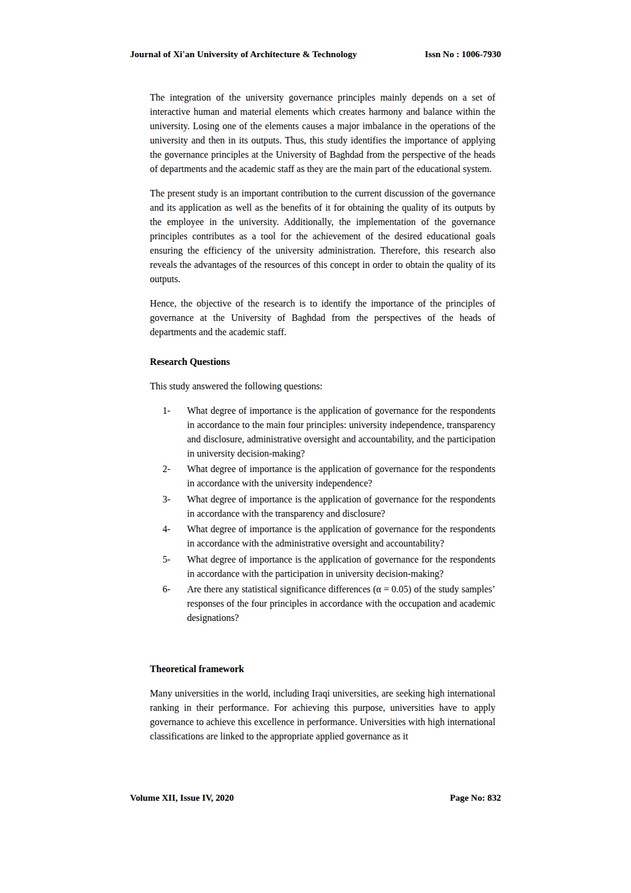Journal of Xi'an University of Architecture & Technology Issn No : 1006-7930
The integration of the university governance principles mainly depends on a set of interactive human and material elements which creates harmony and balance within the university. Losing one of the elements causes a major imbalance in the operations of the university and then in its outputs. Thus, this study identifies the importance of applying the governance principles at the University of Baghdad from the perspective of the heads of departments and the academic staff as they are the main part of the educational system.
The present study is an important contribution to the current discussion of the governance and its application as well as the benefits of it for obtaining the quality of its outputs by the employee in the university. Additionally, the implementation of the governance principles contributes as a tool for the achievement of the desired educational goals ensuring the efficiency of the university administration. Therefore, this research also reveals the advantages of the resources of this concept in order to obtain the quality of its outputs.
Hence, the objective of the research is to identify the importance of the principles of governance at the University of Baghdad from the perspectives of the heads of departments and the academic staff.
Research Questions
This study answered the following questions:
What degree of importance is the application of governance for the respondents in accordance to the main four principles: university independence, transparency and disclosure, administrative oversight and accountability, and the participation in university decision-making?
What degree of importance is the application of governance for the respondents in accordance with the university independence?
What degree of importance is the application of governance for the respondents in accordance with the transparency and disclosure?
What degree of importance is the application of governance for the respondents in accordance with the administrative oversight and accountability?
What degree of importance is the application of governance for the respondents in accordance with the participation in university decision-making?
Are there any statistical significance differences (α = 0.05) of the study samples’ responses of the four principles in accordance with the occupation and academic designations?
Theoretical framework
Many universities in the world, including Iraqi universities, are seeking high international ranking in their performance. For achieving this purpose, universities have to apply governance to achieve this excellence in performance. Universities with high international classifications are linked to the appropriate applied governance as it
Volume XII, Issue IV, 2020 Page No: 832